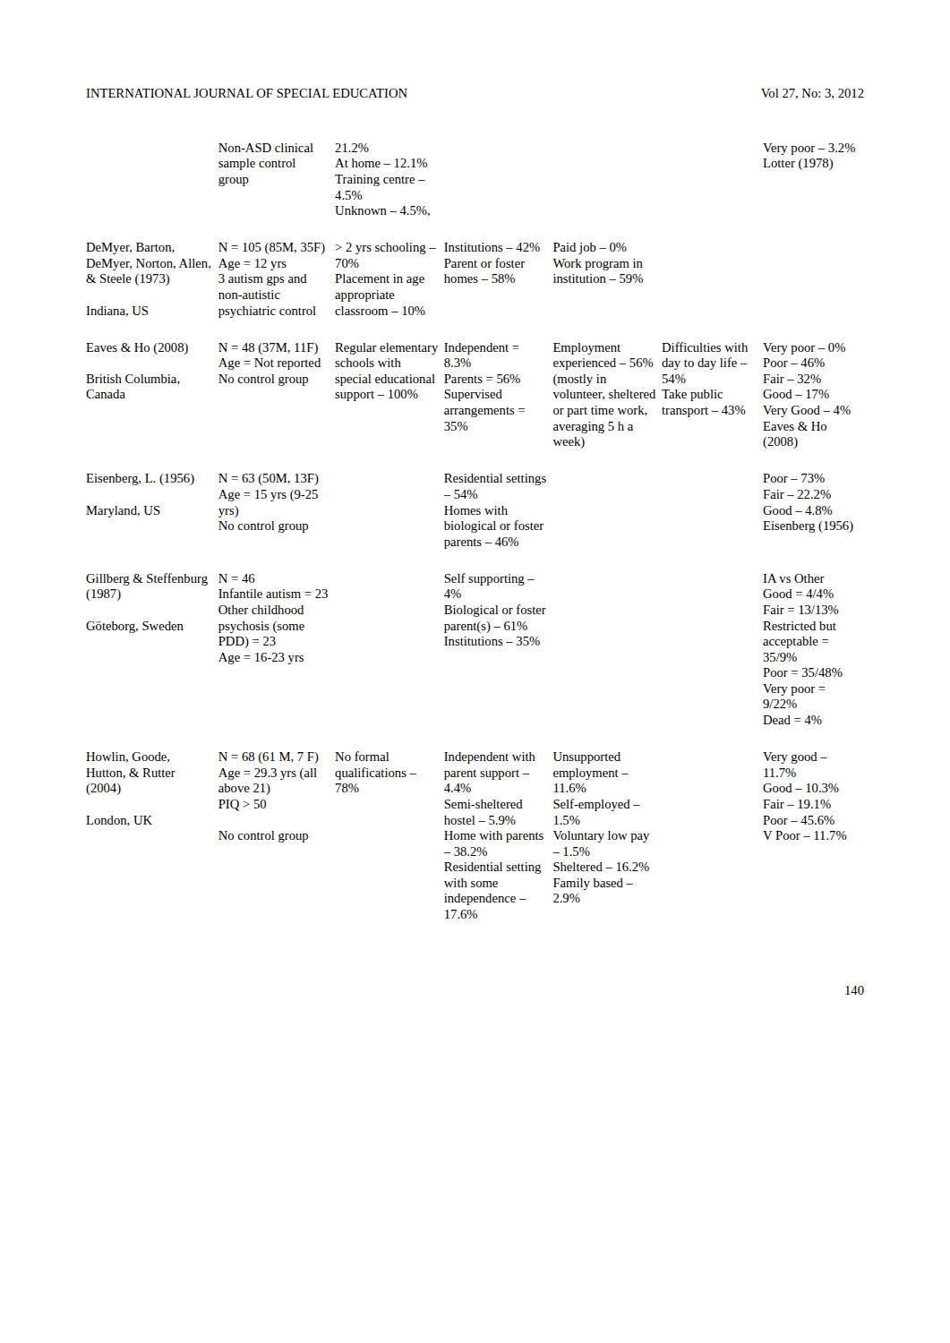INTERNATIONAL JOURNAL OF SPECIAL EDUCATION Vol 27, No: 3, 2012
| | Non-ASD clinical sample control group | 21.2% At home – 12.1% Training centre – 4.5% Unknown – 4.5%, | | | | Very poor – 3.2% Lotter (1978) |
| DeMyer, Barton, DeMyer, Norton, Allen, & Steele (1973) Indiana, US | N = 105 (85M, 35F) Age = 12 yrs 3 autism gps and non-autistic psychiatric control | > 2 yrs schooling – 70% Placement in age appropriate classroom – 10% | Institutions – 42% Parent or foster homes – 58% | Paid job – 0% Work program in institution – 59% | | |
| Eaves & Ho (2008) British Columbia, Canada | N = 48 (37M, 11F) Age = Not reported No control group | Regular elementary schools with special educational support – 100% | Independent = 8.3% Parents = 56% Supervised arrangements = 35% | Employment experienced – 56% (mostly in volunteer, sheltered or part time work, averaging 5 h a week) | Difficulties with day to day life – 54% Take public transport – 43% | Very poor – 0% Poor – 46% Fair – 32% Good – 17% Very Good – 4% Eaves & Ho (2008) |
| Eisenberg, L. (1956) Maryland, US | N = 63 (50M, 13F) Age = 15 yrs (9-25 yrs) No control group | | Residential settings – 54% Homes with biological or foster parents – 46% | | | Poor – 73% Fair – 22.2% Good – 4.8% Eisenberg (1956) |
| Gillberg & Steffenburg (1987) Göteborg, Sweden | N = 46 Infantile autism = 23 Other childhood psychosis (some PDD) = 23 Age = 16-23 yrs | | Self supporting – 4% Biological or foster parent(s) – 61% Institutions – 35% | | | IA vs Other Good = 4/4% Fair = 13/13% Restricted but acceptable = 35/9% Poor = 35/48% Very poor = 9/22% Dead = 4% |
| Howlin, Goode, Hutton, & Rutter (2004) London, UK | N = 68 (61 M, 7 F) Age = 29.3 yrs (all above 21) PIQ > 50 No control group | No formal qualifications – 78% | Independent with parent support – 4.4% Semi-sheltered hostel – 5.9% Home with parents – 38.2% Residential setting with some independence – 17.6% | Unsupported employment – 11.6% Self-employed – 1.5% Voluntary low pay – 1.5% Sheltered – 16.2% Family based – 2.9% | | Very good – 11.7% Good – 10.3% Fair – 19.1% Poor – 45.6% V Poor – 11.7% |
140